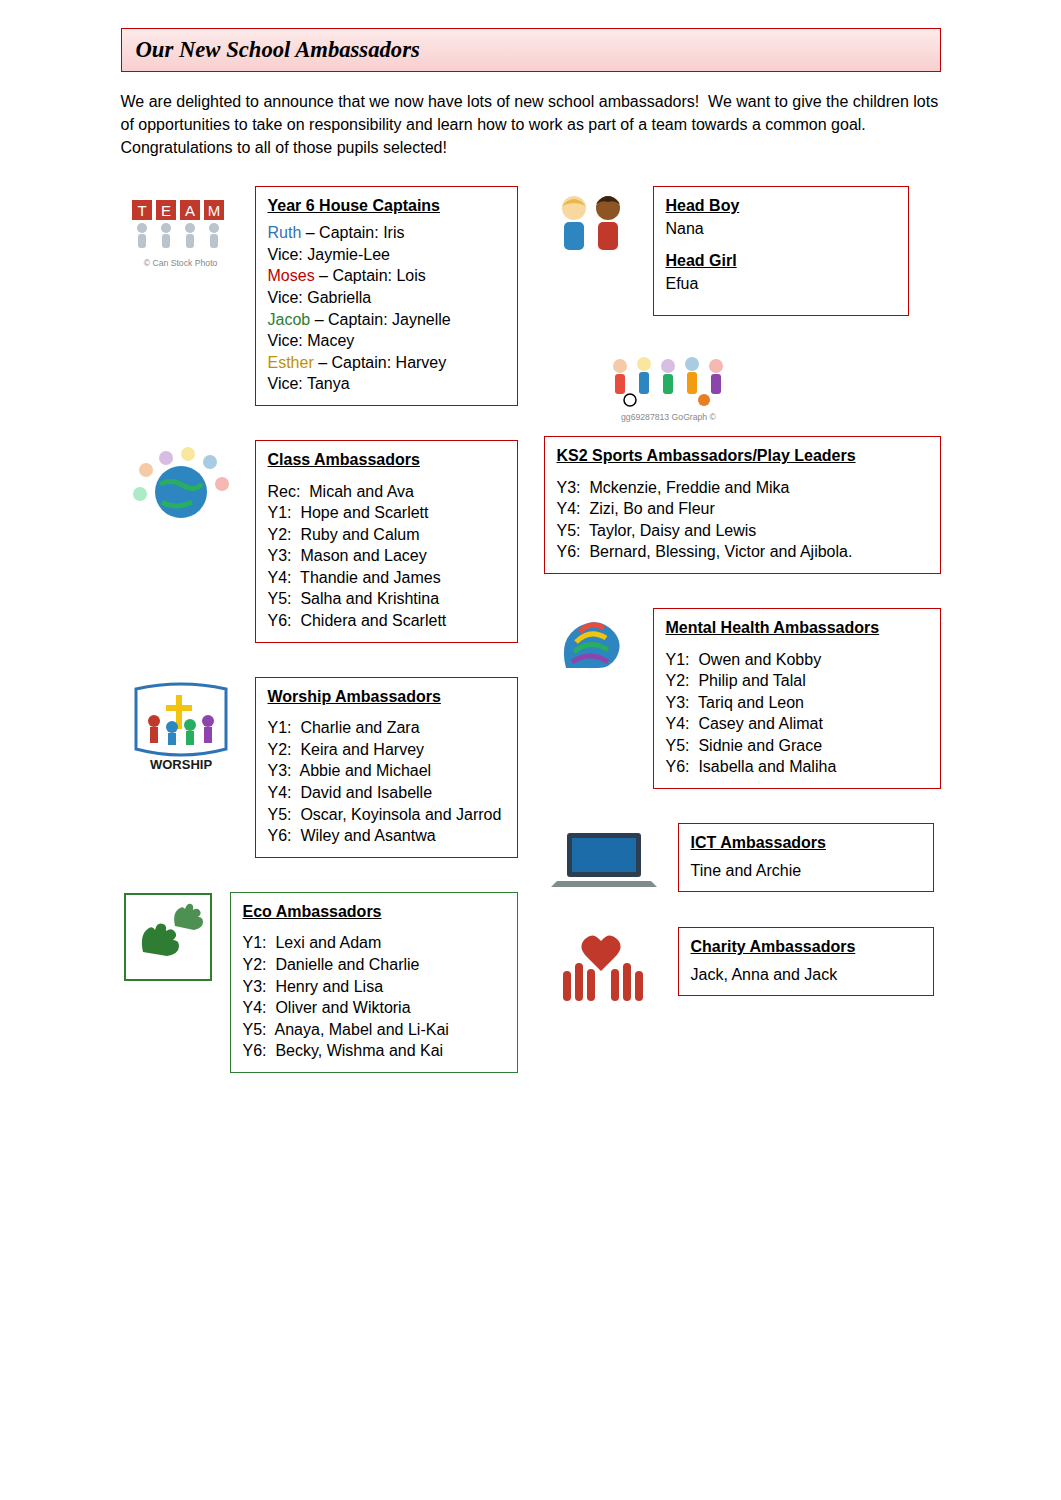Our New School Ambassadors
We are delighted to announce that we now have lots of new school ambassadors! We want to give the children lots of opportunities to take on responsibility and learn how to work as part of a team towards a common goal. Congratulations to all of those pupils selected!
T E A M
© Can Stock Photo
Year 6 House Captains
Ruth – Captain: Iris
Vice: Jaymie-Lee
Moses – Captain: Lois
Vice: Gabriella
Jacob – Captain: Jaynelle
Vice: Macey
Esther – Captain: Harvey
Vice: Tanya
Class Ambassadors
Rec: Micah and Ava
Y1: Hope and Scarlett
Y2: Ruby and Calum
Y3: Mason and Lacey
Y4: Thandie and James
Y5: Salha and Krishtina
Y6: Chidera and Scarlett
WORSHIP
Worship Ambassadors
Y1: Charlie and Zara
Y2: Keira and Harvey
Y3: Abbie and Michael
Y4: David and Isabelle
Y5: Oscar, Koyinsola and Jarrod
Y6: Wiley and Asantwa
Eco Ambassadors
Y1: Lexi and Adam
Y2: Danielle and Charlie
Y3: Henry and Lisa
Y4: Oliver and Wiktoria
Y5: Anaya, Mabel and Li-Kai
Y6: Becky, Wishma and Kai
Head Boy
Nana
Head Girl
Efua
gg69287813 GoGraph ©
KS2 Sports Ambassadors/Play Leaders
Y3: Mckenzie, Freddie and Mika
Y4: Zizi, Bo and Fleur
Y5: Taylor, Daisy and Lewis
Y6: Bernard, Blessing, Victor and Ajibola.
Mental Health Ambassadors
Y1: Owen and Kobby
Y2: Philip and Talal
Y3: Tariq and Leon
Y4: Casey and Alimat
Y5: Sidnie and Grace
Y6: Isabella and Maliha
ICT Ambassadors
Tine and Archie
Charity Ambassadors
Jack, Anna and Jack